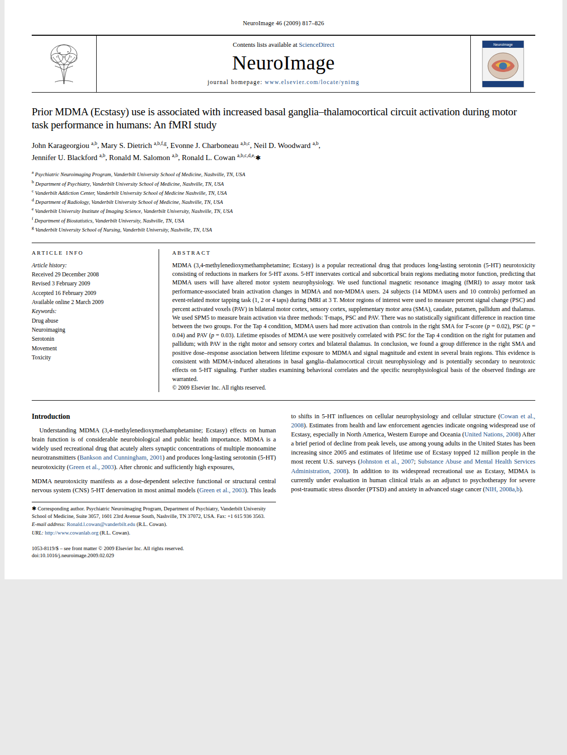NeuroImage 46 (2009) 817–826
Contents lists available at ScienceDirect
NeuroImage
journal homepage: www.elsevier.com/locate/ynimg
NeuroImage
Prior MDMA (Ecstasy) use is associated with increased basal ganglia–thalamocortical circuit activation during motor task performance in humans: An fMRI study
John Karageorgiou a,b, Mary S. Dietrich a,b,f,g, Evonne J. Charboneau a,b,c, Neil D. Woodward a,b,
Jennifer U. Blackford a,b, Ronald M. Salomon a,b, Ronald L. Cowan a,b,c,d,e,✱
a Psychiatric Neuroimaging Program, Vanderbilt University School of Medicine, Nashville, TN, USA
b Department of Psychiatry, Vanderbilt University School of Medicine, Nashville, TN, USA
c Vanderbilt Addiction Center, Vanderbilt University School of Medicine Nashville, TN, USA
d Department of Radiology, Vanderbilt University School of Medicine, Nashville, TN, USA
e Vanderbilt University Institute of Imaging Science, Vanderbilt University, Nashville, TN, USA
f Department of Biostatistics, Vanderbilt University, Nashville, TN, USA
g Vanderbilt University School of Nursing, Vanderbilt University, Nashville, TN, USA
Article info
Article history:
Received 29 December 2008
Revised 3 February 2009
Accepted 16 February 2009
Available online 2 March 2009
Keywords:
Drug abuse
Neuroimaging
Serotonin
Movement
Toxicity
Abstract
MDMA (3,4-methylenedioxymethamphetamine; Ecstasy) is a popular recreational drug that produces long-lasting serotonin (5-HT) neurotoxicity consisting of reductions in markers for 5-HT axons. 5-HT innervates cortical and subcortical brain regions mediating motor function, predicting that MDMA users will have altered motor system neurophysiology. We used functional magnetic resonance imaging (fMRI) to assay motor task performance-associated brain activation changes in MDMA and non-MDMA users. 24 subjects (14 MDMA users and 10 controls) performed an event-related motor tapping task (1, 2 or 4 taps) during fMRI at 3 T. Motor regions of interest were used to measure percent signal change (PSC) and percent activated voxels (PAV) in bilateral motor cortex, sensory cortex, supplementary motor area (SMA), caudate, putamen, pallidum and thalamus. We used SPM5 to measure brain activation via three methods: T-maps, PSC and PAV. There was no statistically significant difference in reaction time between the two groups. For the Tap 4 condition, MDMA users had more activation than controls in the right SMA for T-score (p = 0.02), PSC (p = 0.04) and PAV (p = 0.03). Lifetime episodes of MDMA use were positively correlated with PSC for the Tap 4 condition on the right for putamen and pallidum; with PAV in the right motor and sensory cortex and bilateral thalamus. In conclusion, we found a group difference in the right SMA and positive dose–response association between lifetime exposure to MDMA and signal magnitude and extent in several brain regions. This evidence is consistent with MDMA-induced alterations in basal ganglia–thalamocortical circuit neurophysiology and is potentially secondary to neurotoxic effects on 5-HT signaling. Further studies examining behavioral correlates and the specific neurophysiological basis of the observed findings are warranted.
© 2009 Elsevier Inc. All rights reserved.
Introduction
Understanding MDMA (3,4-methylenedioxymethamphetamine; Ecstasy) effects on human brain function is of considerable neurobiological and public health importance. MDMA is a widely used recreational drug that acutely alters synaptic concentrations of multiple monoamine neurotransmitters (Bankson and Cunningham, 2001) and produces long-lasting serotonin (5-HT) neurotoxicity (Green et al., 2003). After chronic and sufficiently high exposures,
MDMA neurotoxicity manifests as a dose-dependent selective functional or structural central nervous system (CNS) 5-HT denervation in most animal models (Green et al., 2003). This leads to shifts in 5-HT influences on cellular neurophysiology and cellular structure (Cowan et al., 2008). Estimates from health and law enforcement agencies indicate ongoing widespread use of Ecstasy, especially in North America, Western Europe and Oceania (United Nations, 2008) After a brief period of decline from peak levels, use among young adults in the United States has been increasing since 2005 and estimates of lifetime use of Ecstasy topped 12 million people in the most recent U.S. surveys (Johnston et al., 2007; Substance Abuse and Mental Health Services Administration, 2008). In addition to its widespread recreational use as Ecstasy, MDMA is currently under evaluation in human clinical trials as an adjunct to psychotherapy for severe post-traumatic stress disorder (PTSD) and anxiety in advanced stage cancer (NIH, 2008a,b).
✱ Corresponding author. Psychiatric Neuroimaging Program, Department of Psychiatry, Vanderbilt University School of Medicine, Suite 3057, 1601 23rd Avenue South, Nashville, TN 37072, USA. Fax: +1 615 936 3563.
E-mail address: Ronald.l.cowan@vanderbilt.edu (R.L. Cowan).
URL: http://www.cowanlab.org (R.L. Cowan).
1053-8119/$ – see front matter © 2009 Elsevier Inc. All rights reserved.
doi:10.1016/j.neuroimage.2009.02.029